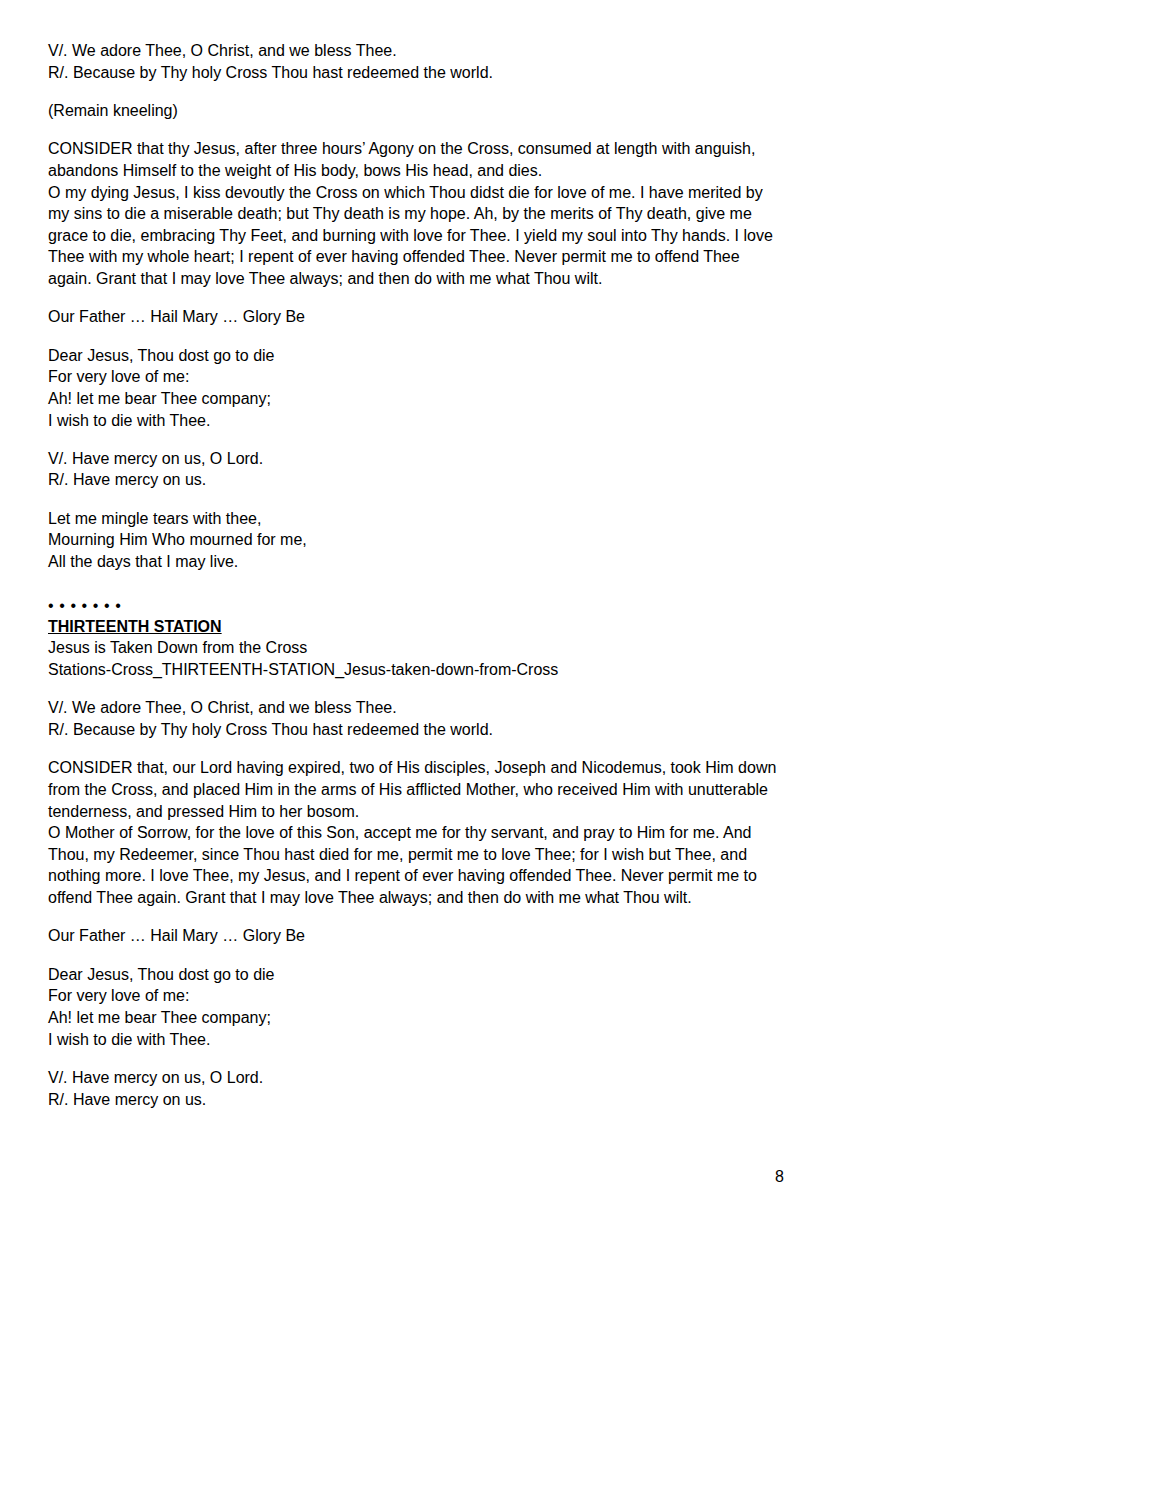V/. We adore Thee, O Christ, and we bless Thee.
R/. Because by Thy holy Cross Thou hast redeemed the world.
(Remain kneeling)
CONSIDER that thy Jesus, after three hours’ Agony on the Cross, consumed at length with anguish, abandons Himself to the weight of His body, bows His head, and dies.
O my dying Jesus, I kiss devoutly the Cross on which Thou didst die for love of me. I have merited by my sins to die a miserable death; but Thy death is my hope. Ah, by the merits of Thy death, give me grace to die, embracing Thy Feet, and burning with love for Thee. I yield my soul into Thy hands. I love Thee with my whole heart; I repent of ever having offended Thee. Never permit me to offend Thee again. Grant that I may love Thee always; and then do with me what Thou wilt.
Our Father … Hail Mary … Glory Be
Dear Jesus, Thou dost go to die
For very love of me:
Ah! let me bear Thee company;
I wish to die with Thee.
V/. Have mercy on us, O Lord.
R/. Have mercy on us.
Let me mingle tears with thee,
Mourning Him Who mourned for me,
All the days that I may live.
•••••••
THIRTEENTH STATION
Jesus is Taken Down from the Cross
Stations-Cross_THIRTEENTH-STATION_Jesus-taken-down-from-Cross
V/. We adore Thee, O Christ, and we bless Thee.
R/. Because by Thy holy Cross Thou hast redeemed the world.
CONSIDER that, our Lord having expired, two of His disciples, Joseph and Nicodemus, took Him down from the Cross, and placed Him in the arms of His afflicted Mother, who received Him with unutterable tenderness, and pressed Him to her bosom.
O Mother of Sorrow, for the love of this Son, accept me for thy servant, and pray to Him for me. And Thou, my Redeemer, since Thou hast died for me, permit me to love Thee; for I wish but Thee, and nothing more. I love Thee, my Jesus, and I repent of ever having offended Thee. Never permit me to offend Thee again. Grant that I may love Thee always; and then do with me what Thou wilt.
Our Father … Hail Mary … Glory Be
Dear Jesus, Thou dost go to die
For very love of me:
Ah! let me bear Thee company;
I wish to die with Thee.
V/. Have mercy on us, O Lord.
R/. Have mercy on us.
8